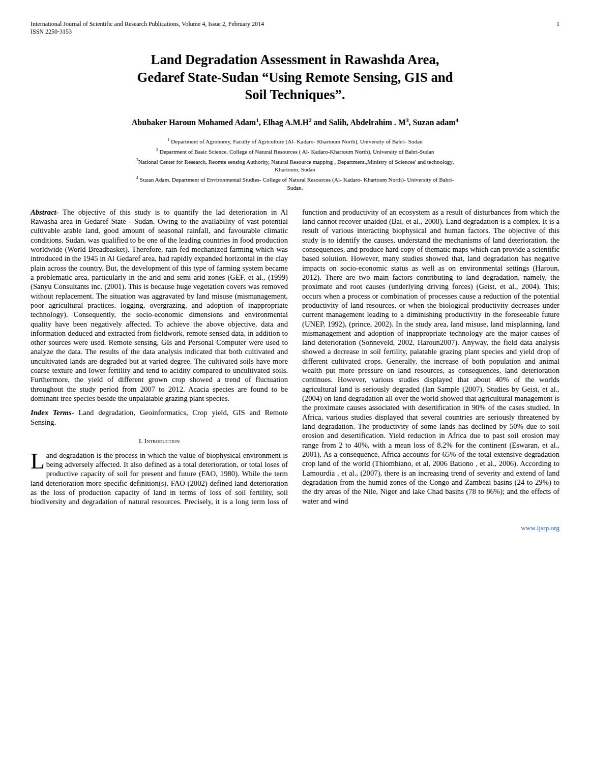International Journal of Scientific and Research Publications, Volume 4, Issue 2, February 2014
ISSN 2250-3153
1
Land Degradation Assessment in Rawashda Area,
Gedaref State-Sudan “Using Remote Sensing, GIS and
Soil Techniques”.
Abubaker Haroun Mohamed Adam1, Elhag A.M.H2 and Salih, Abdelrahim . M3, Suzan adam4
1 Department of Agronomy, Faculty of Agriculture (Al- Kadaro- Khartoum North), University of Bahri- Sudan
2 Department of Basic Science, College of Natural Resources ( Al- Kadaro-Khartoum North), University of Bahri-Sudan
3National Center for Research, Reomte sensing Authority, Natural Resource mapping , Department.,Ministry of Sciences' and technology,
Khartoum, Sudan
4 Suzan Adam. Department of Environmental Studies- College of Natural Resources (Al- Kadaro- Khartoum North)- University of Bahri-
Sudan.
Abstract- The objective of this study is to quantify the lad deterioration in Al Rawasha area in Gedaref State - Sudan. Owing to the availability of vast potential cultivable arable land, good amount of seasonal rainfall, and favourable climatic conditions, Sudan, was qualified to be one of the leading countries in food production worldwide (World Breadbasket). Therefore, rain-fed mechanized farming which was introduced in the 1945 in Al Gedaref area, had rapidly expanded horizontal in the clay plain across the country. But, the development of this type of farming system became a problematic area, particularly in the arid and semi arid zones (GEF, et al., (1999) (Sanyu Consultants inc. (2001). This is because huge vegetation covers was removed without replacement. The situation was aggravated by land misuse (mismanagement, poor agricultural practices, logging, overgrazing, and adoption of inappropriate technology). Consequently, the socio-economic dimensions and environmental quality have been negatively affected. To achieve the above objective, data and information deduced and extracted from fieldwork, remote sensed data, in addition to other sources were used. Remote sensing, GIs and Personal Computer were used to analyze the data. The results of the data analysis indicated that both cultivated and uncultivated lands are degraded but at varied degree. The cultivated soils have more coarse texture and lower fertility and tend to acidity compared to uncultivated soils. Furthermore, the yield of different grown crop showed a trend of fluctuation throughout the study period from 2007 to 2012. Acacia species are found to be dominant tree species beside the unpalatable grazing plant species.
Index Terms- Land degradation, Geoinformatics, Crop yield, GIS and Remote Sensing.
I. Introduction
Land degradation is the process in which the value of biophysical environment is being adversely affected. It also defined as a total deterioration, or total loses of productive capacity of soil for present and future (FAO, 1980). While the term land deterioration more specific definition(s). FAO (2002) defined land deterioration as the loss of production capacity of land in terms of loss of soil fertility, soil biodiversity and degradation of natural resources. Precisely, it is a long term loss of function and productivity of an ecosystem as a result of disturbances from which the land cannot recover unaided (Bai, et al., 2008). Land degradation is a complex. It is a result of various interacting biophysical and human factors. The objective of this study is to identify the causes, understand the mechanisms of land deterioration, the consequences, and produce hard copy of thematic maps which can provide a scientific based solution. However, many studies showed that, land degradation has negative impacts on socio-economic status as well as on environmental settings (Haroun, 2012). There are two main factors contributing to land degradation, namely, the proximate and root causes (underlying driving forces) (Geist, et al., 2004). This; occurs when a process or combination of processes cause a reduction of the potential productivity of land resources, or when the biological productivity decreases under current management leading to a diminishing productivity in the foreseeable future (UNEP, 1992), (prince, 2002). In the study area, land misuse, land misplanning, land mismanagement and adoption of inappropriate technology are the major causes of land deterioration (Sonneveld, 2002, Haroun2007). Anyway, the field data analysis showed a decrease in soil fertility, palatable grazing plant species and yield drop of different cultivated crops. Generally, the increase of both population and animal wealth put more pressure on land resources, as consequences, land deterioration continues. However, various studies displayed that about 40% of the worlds agricultural land is seriously degraded (Ian Sample (2007). Studies by Geist, et al., (2004) on land degradation all over the world showed that agricultural management is the proximate causes associated with desertification in 90% of the cases studied. In Africa, various studies displayed that several countries are seriously threatened by land degradation. The productivity of some lands has declined by 50% due to soil erosion and desertification. Yield reduction in Africa due to past soil erosion may range from 2 to 40%, with a mean loss of 8.2% for the continent (Eswaran, et al., 2001). As a consequence, Africa accounts for 65% of the total extensive degradation crop land of the world (Thiombiano, et al, 2006 Bationo , et al., 2006). According to Lamourdia , et al., (2007), there is an increasing trend of severity and extend of land degradation from the humid zones of the Congo and Zambezi basins (24 to 29%) to the dry areas of the Nile, Niger and lake Chad basins (78 to 86%); and the effects of water and wind
www.ijsrp.org